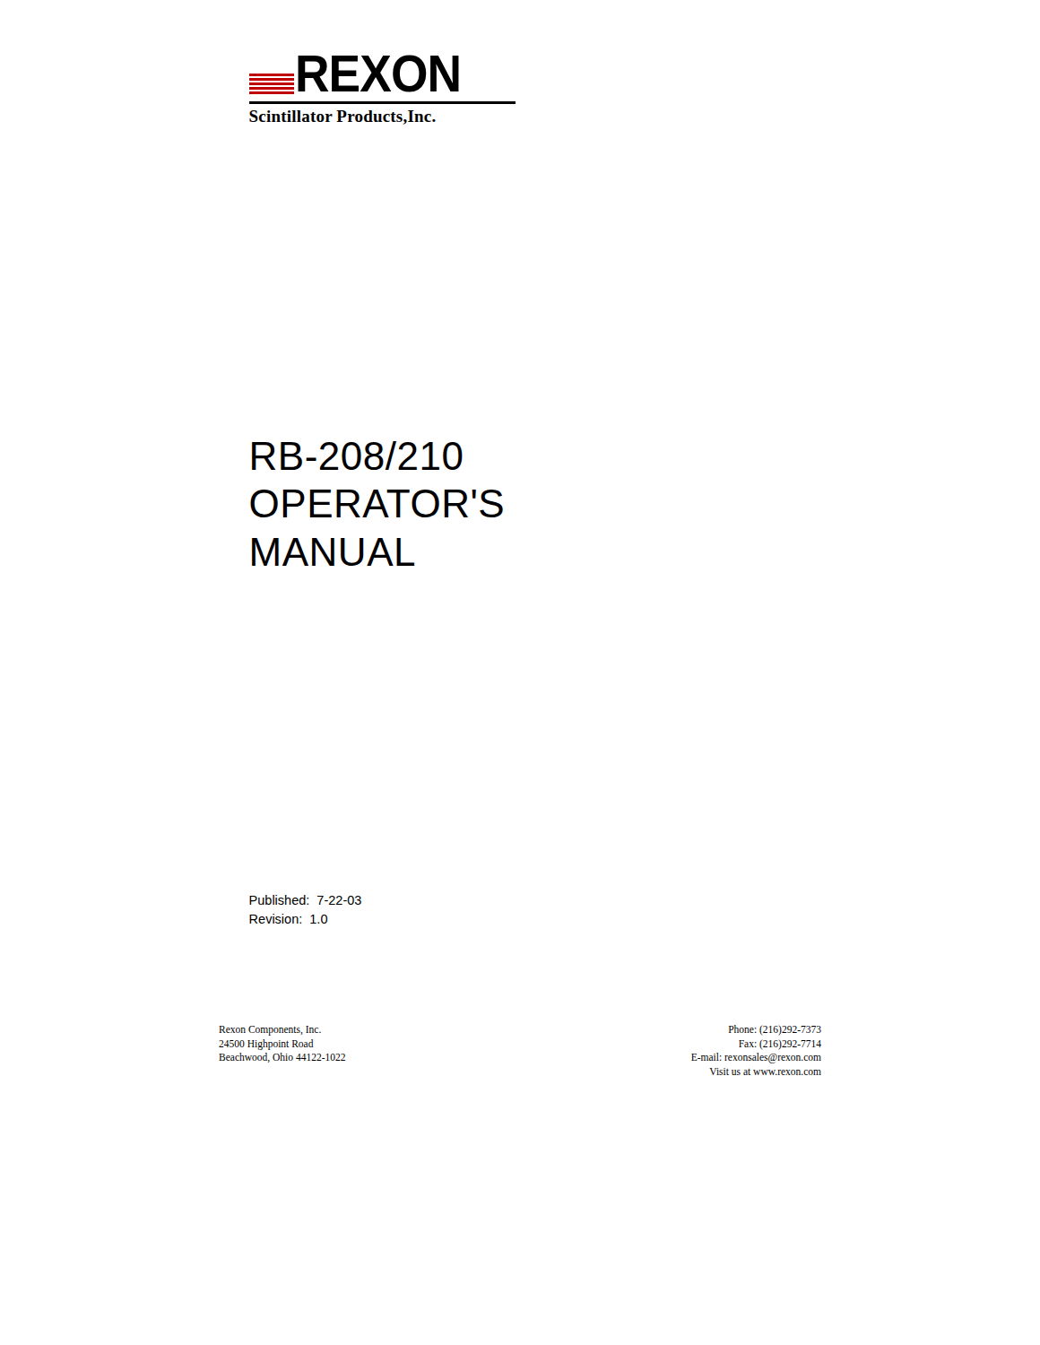REXON
Scintillator Products,Inc.
RB-208/210
OPERATOR'S
MANUAL
Published: 7-22-03
Revision: 1.0
Rexon Components, Inc.
24500 Highpoint Road
Beachwood, Ohio 44122-1022
Phone: (216)292-7373
Fax: (216)292-7714
E-mail: rexonsales@rexon.com
Visit us at www.rexon.com